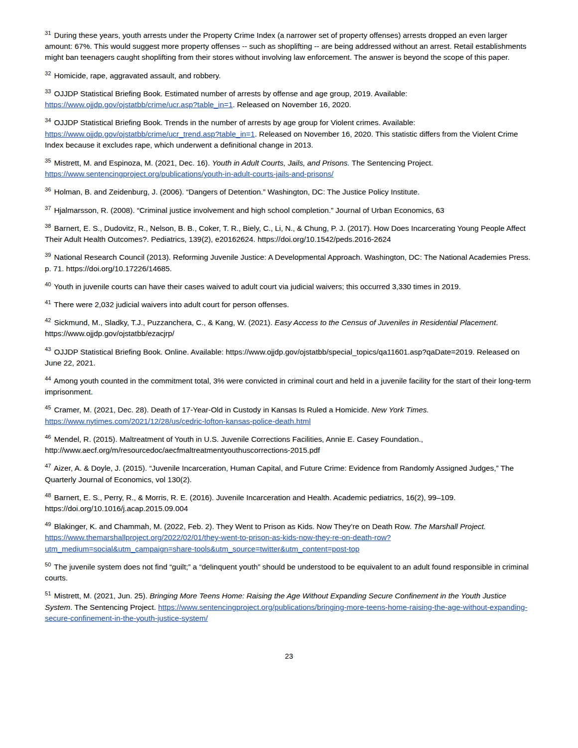31 During these years, youth arrests under the Property Crime Index (a narrower set of property offenses) arrests dropped an even larger amount: 67%. This would suggest more property offenses -- such as shoplifting -- are being addressed without an arrest. Retail establishments might ban teenagers caught shoplifting from their stores without involving law enforcement. The answer is beyond the scope of this paper.
32 Homicide, rape, aggravated assault, and robbery.
33 OJJDP Statistical Briefing Book. Estimated number of arrests by offense and age group, 2019. Available: https://www.ojjdp.gov/ojstatbb/crime/ucr.asp?table_in=1. Released on November 16, 2020.
34 OJJDP Statistical Briefing Book. Trends in the number of arrests by age group for Violent crimes. Available: https://www.ojjdp.gov/ojstatbb/crime/ucr_trend.asp?table_in=1. Released on November 16, 2020. This statistic differs from the Violent Crime Index because it excludes rape, which underwent a definitional change in 2013.
35 Mistrett, M. and Espinoza, M. (2021, Dec. 16). Youth in Adult Courts, Jails, and Prisons. The Sentencing Project. https://www.sentencingproject.org/publications/youth-in-adult-courts-jails-and-prisons/
36 Holman, B. and Zeidenburg, J. (2006). “Dangers of Detention.” Washington, DC: The Justice Policy Institute.
37 Hjalmarsson, R. (2008). “Criminal justice involvement and high school completion.” Journal of Urban Economics, 63
38 Barnert, E. S., Dudovitz, R., Nelson, B. B., Coker, T. R., Biely, C., Li, N., & Chung, P. J. (2017). How Does Incarcerating Young People Affect Their Adult Health Outcomes?. Pediatrics, 139(2), e20162624. https://doi.org/10.1542/peds.2016-2624
39 National Research Council (2013). Reforming Juvenile Justice: A Developmental Approach. Washington, DC: The National Academies Press. p. 71. https://doi.org/10.17226/14685.
40 Youth in juvenile courts can have their cases waived to adult court via judicial waivers; this occurred 3,330 times in 2019.
41 There were 2,032 judicial waivers into adult court for person offenses.
42 Sickmund, M., Sladky, T.J., Puzzanchera, C., & Kang, W. (2021). Easy Access to the Census of Juveniles in Residential Placement. https://www.ojjdp.gov/ojstatbb/ezacjrp/
43 OJJDP Statistical Briefing Book. Online. Available: https://www.ojjdp.gov/ojstatbb/special_topics/qa11601.asp?qaDate=2019. Released on June 22, 2021.
44 Among youth counted in the commitment total, 3% were convicted in criminal court and held in a juvenile facility for the start of their long-term imprisonment.
45 Cramer, M. (2021, Dec. 28). Death of 17-Year-Old in Custody in Kansas Is Ruled a Homicide. New York Times. https://www.nytimes.com/2021/12/28/us/cedric-lofton-kansas-police-death.html
46 Mendel, R. (2015). Maltreatment of Youth in U.S. Juvenile Corrections Facilities, Annie E. Casey Foundation., http://www.aecf.org/m/resourcedoc/aecfmaltreatmentyouthuscorrections-2015.pdf
47 Aizer, A. & Doyle, J. (2015). “Juvenile Incarceration, Human Capital, and Future Crime: Evidence from Randomly Assigned Judges,” The Quarterly Journal of Economics, vol 130(2).
48 Barnert, E. S., Perry, R., & Morris, R. E. (2016). Juvenile Incarceration and Health. Academic pediatrics, 16(2), 99–109. https://doi.org/10.1016/j.acap.2015.09.004
49 Blakinger, K. and Chammah, M. (2022, Feb. 2). They Went to Prison as Kids. Now They’re on Death Row. The Marshall Project. https://www.themarshallproject.org/2022/02/01/they-went-to-prison-as-kids-now-they-re-on-death-row?utm_medium=social&utm_campaign=share-tools&utm_source=twitter&utm_content=post-top
50 The juvenile system does not find “guilt;” a “delinquent youth” should be understood to be equivalent to an adult found responsible in criminal courts.
51 Mistrett, M. (2021, Jun. 25). Bringing More Teens Home: Raising the Age Without Expanding Secure Confinement in the Youth Justice System. The Sentencing Project. https://www.sentencingproject.org/publications/bringing-more-teens-home-raising-the-age-without-expanding-secure-confinement-in-the-youth-justice-system/
23